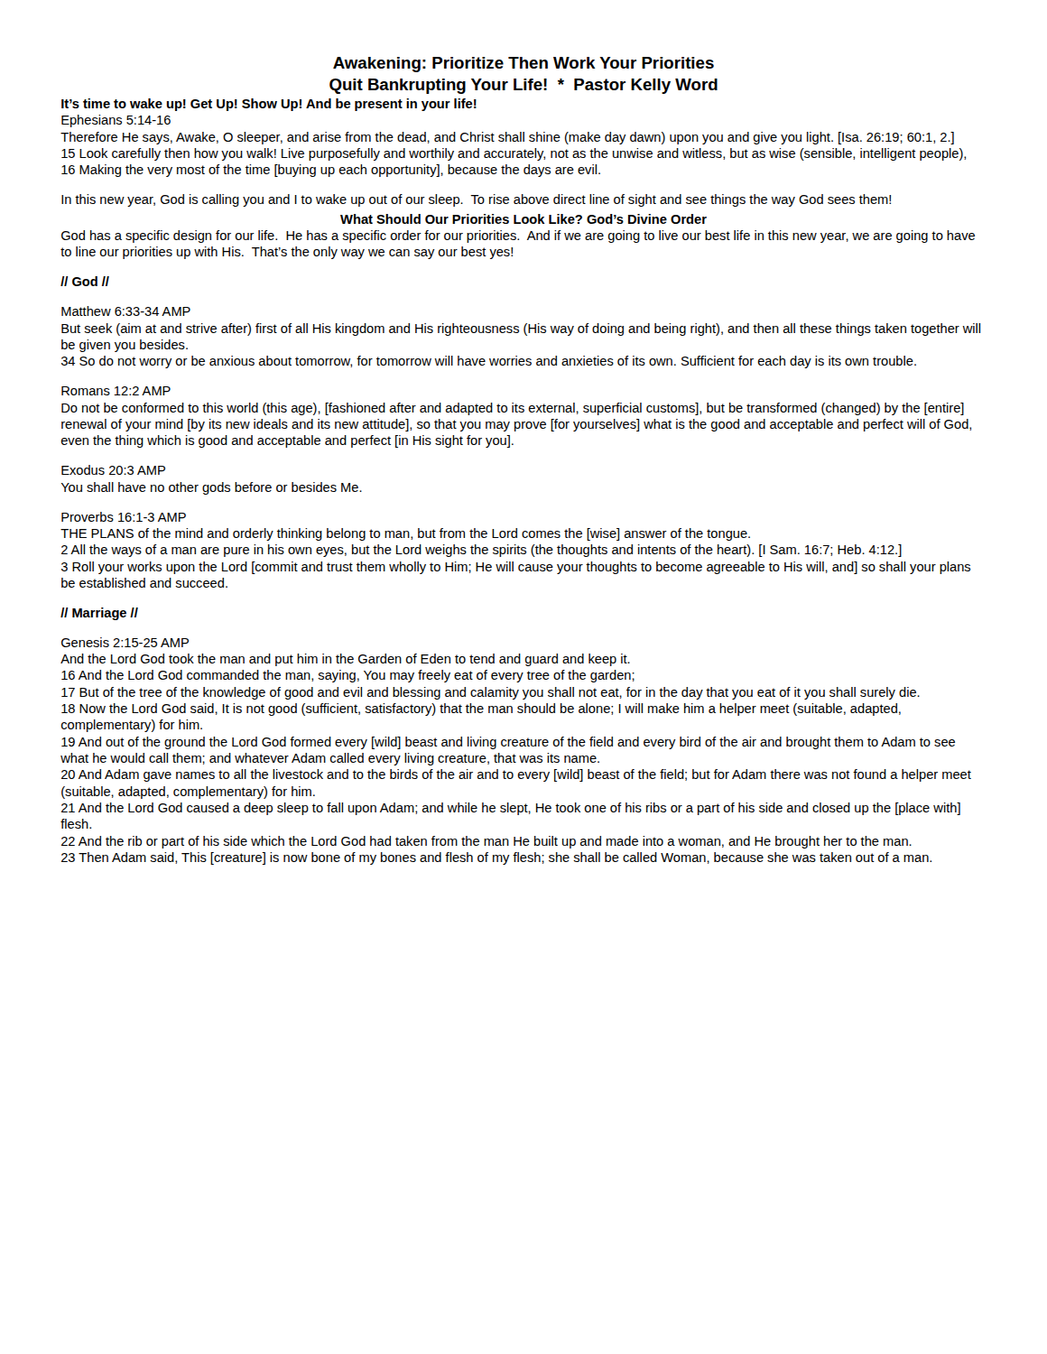Awakening: Prioritize Then Work Your PrioritiesQuit Bankrupting Your Life! * Pastor Kelly Word
It’s time to wake up! Get Up! Show Up! And be present in your life!
Ephesians 5:14-16
Therefore He says, Awake, O sleeper, and arise from the dead, and Christ shall shine (make day dawn) upon you and give you light. [Isa. 26:19; 60:1, 2.]
15 Look carefully then how you walk! Live purposefully and worthily and accurately, not as the unwise and witless, but as wise (sensible, intelligent people),
16 Making the very most of the time [buying up each opportunity], because the days are evil.
In this new year, God is calling you and I to wake up out of our sleep. To rise above direct line of sight and see things the way God sees them!
What Should Our Priorities Look Like? God’s Divine Order
God has a specific design for our life. He has a specific order for our priorities. And if we are going to live our best life in this new year, we are going to have to line our priorities up with His. That’s the only way we can say our best yes!
// God //
Matthew 6:33-34 AMP
But seek (aim at and strive after) first of all His kingdom and His righteousness (His way of doing and being right), and then all these things taken together will be given you besides.
34 So do not worry or be anxious about tomorrow, for tomorrow will have worries and anxieties of its own. Sufficient for each day is its own trouble.
Romans 12:2 AMP
Do not be conformed to this world (this age), [fashioned after and adapted to its external, superficial customs], but be transformed (changed) by the [entire] renewal of your mind [by its new ideals and its new attitude], so that you may prove [for yourselves] what is the good and acceptable and perfect will of God, even the thing which is good and acceptable and perfect [in His sight for you].
Exodus 20:3 AMP
You shall have no other gods before or besides Me.
Proverbs 16:1-3 AMP
THE PLANS of the mind and orderly thinking belong to man, but from the Lord comes the [wise] answer of the tongue.
2 All the ways of a man are pure in his own eyes, but the Lord weighs the spirits (the thoughts and intents of the heart). [I Sam. 16:7; Heb. 4:12.]
3 Roll your works upon the Lord [commit and trust them wholly to Him; He will cause your thoughts to become agreeable to His will, and] so shall your plans be established and succeed.
// Marriage //
Genesis 2:15-25 AMP
And the Lord God took the man and put him in the Garden of Eden to tend and guard and keep it.
16 And the Lord God commanded the man, saying, You may freely eat of every tree of the garden;
17 But of the tree of the knowledge of good and evil and blessing and calamity you shall not eat, for in the day that you eat of it you shall surely die.
18 Now the Lord God said, It is not good (sufficient, satisfactory) that the man should be alone; I will make him a helper meet (suitable, adapted, complementary) for him.
19 And out of the ground the Lord God formed every [wild] beast and living creature of the field and every bird of the air and brought them to Adam to see what he would call them; and whatever Adam called every living creature, that was its name.
20 And Adam gave names to all the livestock and to the birds of the air and to every [wild] beast of the field; but for Adam there was not found a helper meet (suitable, adapted, complementary) for him.
21 And the Lord God caused a deep sleep to fall upon Adam; and while he slept, He took one of his ribs or a part of his side and closed up the [place with] flesh.
22 And the rib or part of his side which the Lord God had taken from the man He built up and made into a woman, and He brought her to the man.
23 Then Adam said, This [creature] is now bone of my bones and flesh of my flesh; she shall be called Woman, because she was taken out of a man.